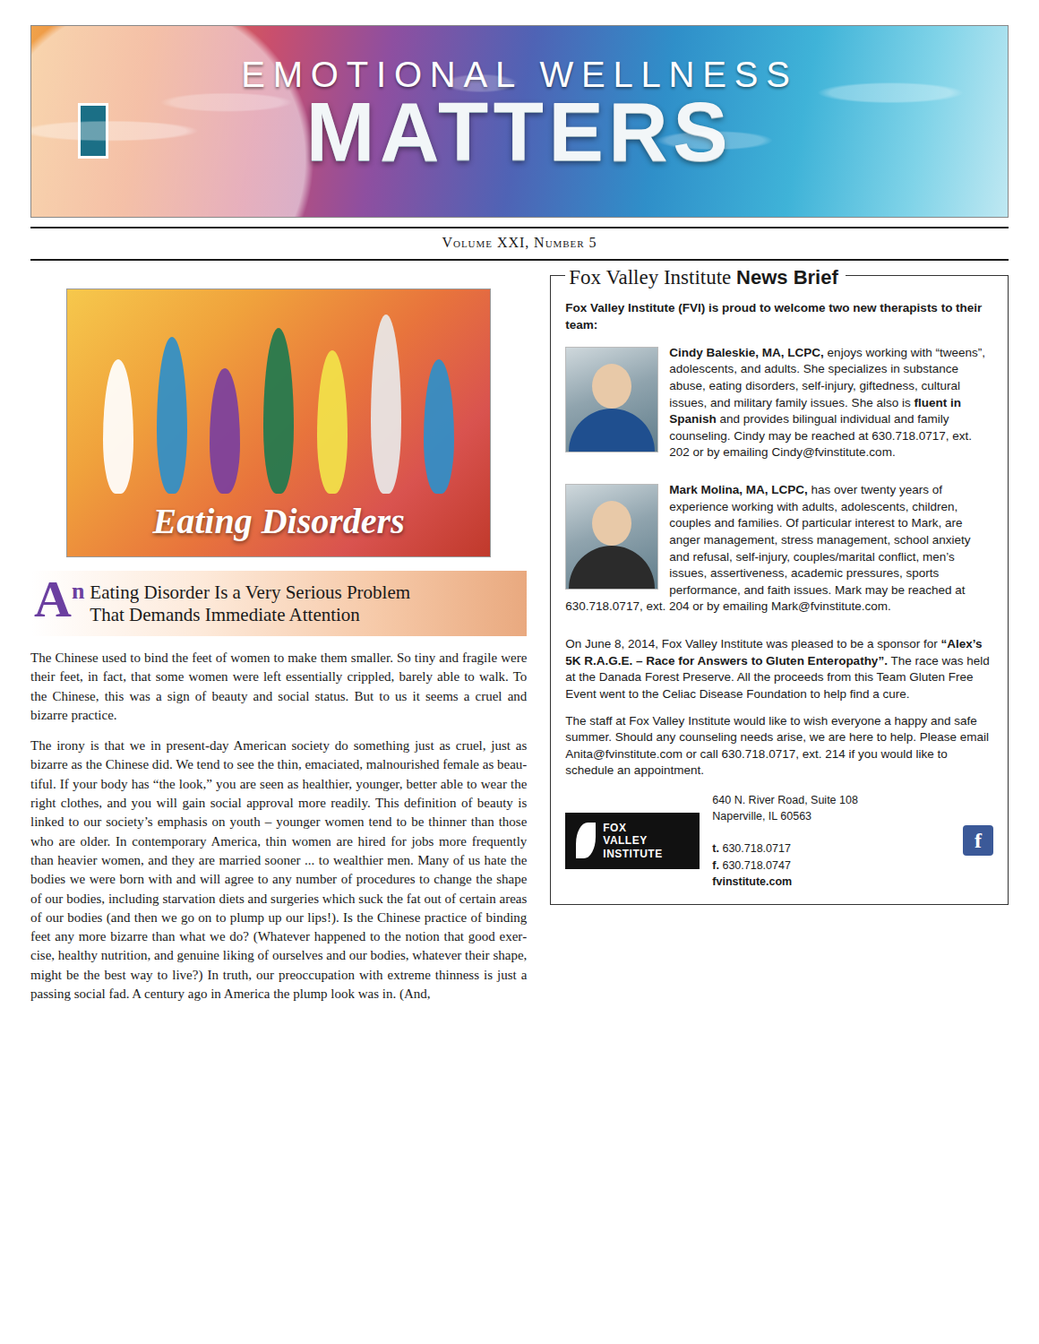EMOTIONAL WELLNESS
MATTERS
Volume XXI, Number 5
Eating Disorders
An
Eating Disorder Is a Very Serious Problem
That Demands Immediate Attention
The Chinese used to bind the feet of women to make them smaller. So tiny and fragile were their feet, in fact, that some women were left essentially crippled, barely able to walk. To the Chinese, this was a sign of beauty and social status. But to us it seems a cruel and bizarre practice.
The irony is that we in present-day American society do something just as cruel, just as bizarre as the Chinese did. We tend to see the thin, emaciated, malnourished female as beautiful. If your body has “the look,” you are seen as healthier, younger, better able to wear the right clothes, and you will gain social approval more readily. This definition of beauty is linked to our society’s emphasis on youth – younger women tend to be thinner than those who are older. In contemporary America, thin women are hired for jobs more frequently than heavier women, and they are married sooner ... to wealthier men. Many of us hate the bodies we were born with and will agree to any number of procedures to change the shape of our bodies, including starvation diets and surgeries which suck the fat out of certain areas of our bodies (and then we go on to plump up our lips!). Is the Chinese practice of binding feet any more bizarre than what we do? (Whatever happened to the notion that good exercise, healthy nutrition, and genuine liking of ourselves and our bodies, whatever their shape, might be the best way to live?) In truth, our preoccupation with extreme thinness is just a passing social fad. A century ago in America the plump look was in. (And,
Fox Valley Institute News Brief
Fox Valley Institute (FVI) is proud to welcome two new therapists to their team:
Cindy Baleskie, MA, LCPC, enjoys working with “tweens”, adolescents, and adults. She specializes in substance abuse, eating disorders, self-injury, giftedness, cultural issues, and military family issues. She also is fluent in Spanish and provides bilingual individual and family counseling. Cindy may be reached at 630.718.0717, ext. 202 or by emailing Cindy@fvinstitute.com.
Mark Molina, MA, LCPC, has over twenty years of experience working with adults, adolescents, children, couples and families. Of particular interest to Mark, are anger management, stress management, school anxiety and refusal, self-injury, couples/marital conflict, men’s issues, assertiveness, academic pressures, sports performance, and faith issues. Mark may be reached at 630.718.0717, ext. 204 or by emailing Mark@fvinstitute.com.
On June 8, 2014, Fox Valley Institute was pleased to be a sponsor for “Alex’s 5K R.A.G.E. – Race for Answers to Gluten Enteropathy”. The race was held at the Danada Forest Preserve. All the proceeds from this Team Gluten Free Event went to the Celiac Disease Foundation to help find a cure.
The staff at Fox Valley Institute would like to wish everyone a happy and safe summer. Should any counseling needs arise, we are here to help. Please email Anita@fvinstitute.com or call 630.718.0717, ext. 214 if you would like to schedule an appointment.
FOX
VALLEY
INSTITUTE
640 N. River Road, Suite 108
Naperville, IL 60563
t. 630.718.0717
f. 630.718.0747
fvinstitute.com
f